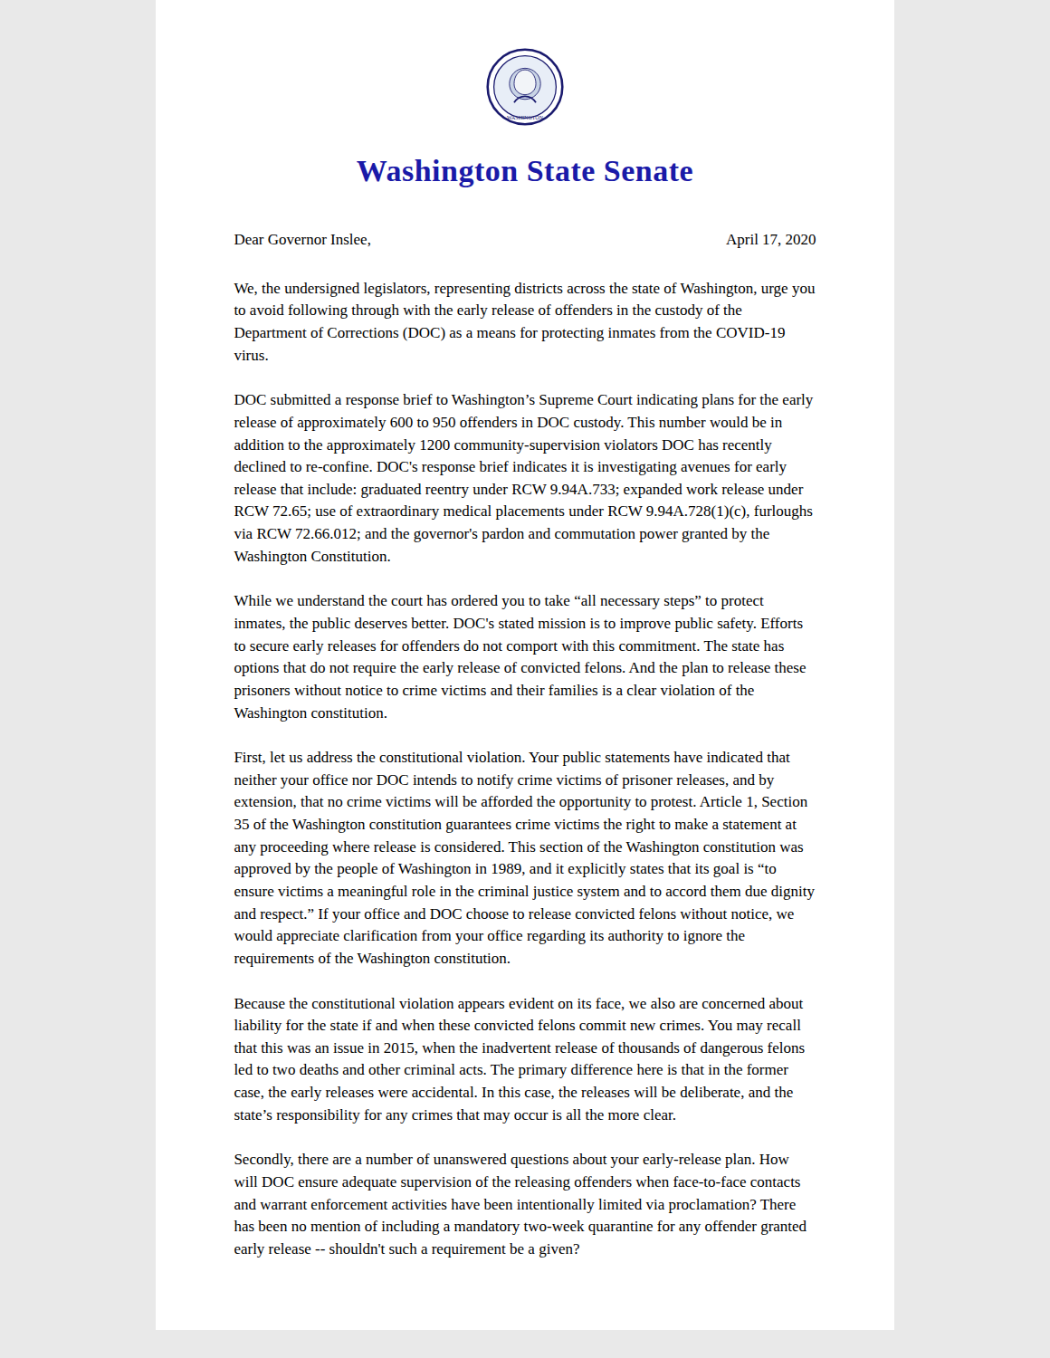Washington State Senate
Dear Governor Inslee, April 17, 2020
We, the undersigned legislators, representing districts across the state of Washington, urge you to avoid following through with the early release of offenders in the custody of the Department of Corrections (DOC) as a means for protecting inmates from the COVID-19 virus.
DOC submitted a response brief to Washington’s Supreme Court indicating plans for the early release of approximately 600 to 950 offenders in DOC custody. This number would be in addition to the approximately 1200 community-supervision violators DOC has recently declined to re-confine. DOC's response brief indicates it is investigating avenues for early release that include: graduated reentry under RCW 9.94A.733; expanded work release under RCW 72.65; use of extraordinary medical placements under RCW 9.94A.728(1)(c), furloughs via RCW 72.66.012; and the governor's pardon and commutation power granted by the Washington Constitution.
While we understand the court has ordered you to take “all necessary steps” to protect inmates, the public deserves better. DOC's stated mission is to improve public safety. Efforts to secure early releases for offenders do not comport with this commitment. The state has options that do not require the early release of convicted felons. And the plan to release these prisoners without notice to crime victims and their families is a clear violation of the Washington constitution.
First, let us address the constitutional violation. Your public statements have indicated that neither your office nor DOC intends to notify crime victims of prisoner releases, and by extension, that no crime victims will be afforded the opportunity to protest. Article 1, Section 35 of the Washington constitution guarantees crime victims the right to make a statement at any proceeding where release is considered. This section of the Washington constitution was approved by the people of Washington in 1989, and it explicitly states that its goal is “to ensure victims a meaningful role in the criminal justice system and to accord them due dignity and respect.” If your office and DOC choose to release convicted felons without notice, we would appreciate clarification from your office regarding its authority to ignore the requirements of the Washington constitution.
Because the constitutional violation appears evident on its face, we also are concerned about liability for the state if and when these convicted felons commit new crimes. You may recall that this was an issue in 2015, when the inadvertent release of thousands of dangerous felons led to two deaths and other criminal acts. The primary difference here is that in the former case, the early releases were accidental. In this case, the releases will be deliberate, and the state’s responsibility for any crimes that may occur is all the more clear.
Secondly, there are a number of unanswered questions about your early-release plan. How will DOC ensure adequate supervision of the releasing offenders when face-to-face contacts and warrant enforcement activities have been intentionally limited via proclamation? There has been no mention of including a mandatory two-week quarantine for any offender granted early release -- shouldn't such a requirement be a given?